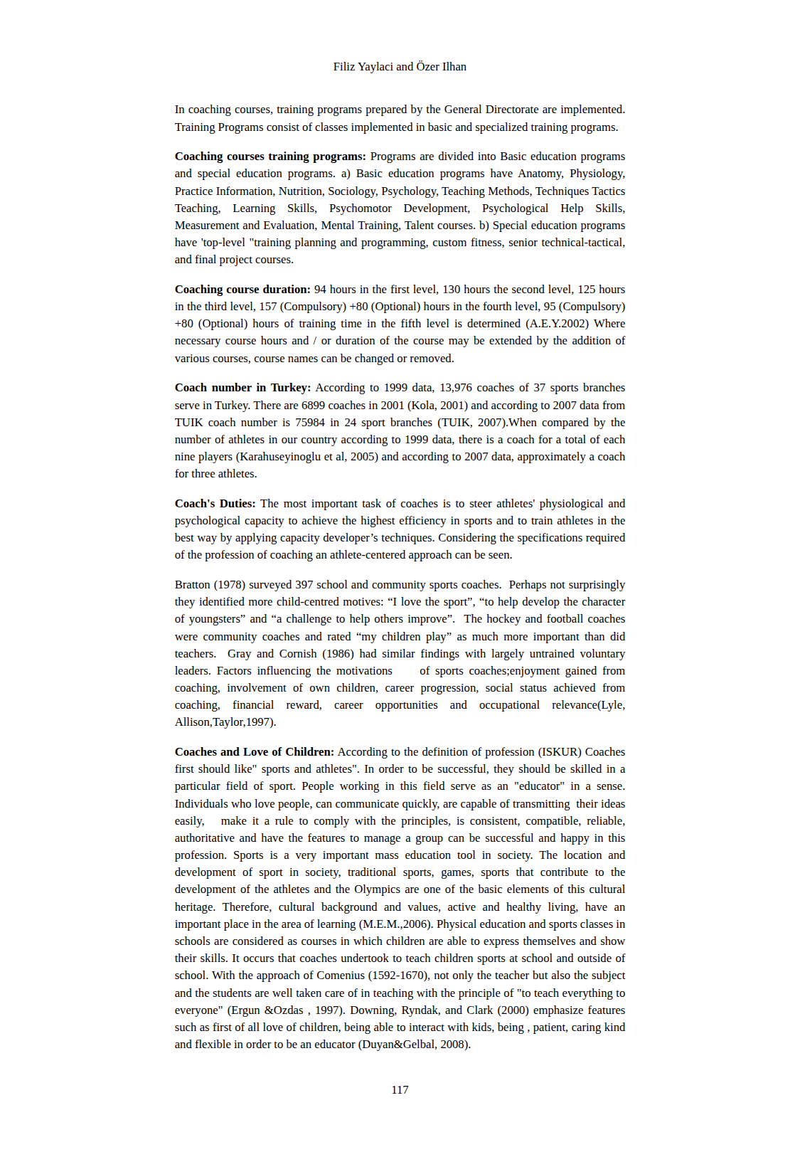Filiz Yaylaci and Özer Ilhan
In coaching courses, training programs prepared by the General Directorate are implemented. Training Programs consist of classes implemented in basic and specialized training programs.
Coaching courses training programs: Programs are divided into Basic education programs and special education programs. a) Basic education programs have Anatomy, Physiology, Practice Information, Nutrition, Sociology, Psychology, Teaching Methods, Techniques Tactics Teaching, Learning Skills, Psychomotor Development, Psychological Help Skills, Measurement and Evaluation, Mental Training, Talent courses. b) Special education programs have 'top-level "training planning and programming, custom fitness, senior technical-tactical, and final project courses.
Coaching course duration: 94 hours in the first level, 130 hours the second level, 125 hours in the third level, 157 (Compulsory) +80 (Optional) hours in the fourth level, 95 (Compulsory) +80 (Optional) hours of training time in the fifth level is determined (A.E.Y.2002) Where necessary course hours and / or duration of the course may be extended by the addition of various courses, course names can be changed or removed.
Coach number in Turkey: According to 1999 data, 13,976 coaches of 37 sports branches serve in Turkey. There are 6899 coaches in 2001 (Kola, 2001) and according to 2007 data from TUIK coach number is 75984 in 24 sport branches (TUIK, 2007).When compared by the number of athletes in our country according to 1999 data, there is a coach for a total of each nine players (Karahuseyinoglu et al, 2005) and according to 2007 data, approximately a coach for three athletes.
Coach's Duties: The most important task of coaches is to steer athletes' physiological and psychological capacity to achieve the highest efficiency in sports and to train athletes in the best way by applying capacity developer’s techniques. Considering the specifications required of the profession of coaching an athlete-centered approach can be seen.
Bratton (1978) surveyed 397 school and community sports coaches. Perhaps not surprisingly they identified more child-centred motives: “I love the sport”, “to help develop the character of youngsters” and “a challenge to help others improve”. The hockey and football coaches were community coaches and rated “my children play” as much more important than did teachers. Gray and Cornish (1986) had similar findings with largely untrained voluntary leaders. Factors influencing the motivations of sports coaches;enjoyment gained from coaching, involvement of own children, career progression, social status achieved from coaching, financial reward, career opportunities and occupational relevance(Lyle, Allison,Taylor,1997).
Coaches and Love of Children: According to the definition of profession (ISKUR) Coaches first should like" sports and athletes". In order to be successful, they should be skilled in a particular field of sport. People working in this field serve as an "educator" in a sense. Individuals who love people, can communicate quickly, are capable of transmitting their ideas easily, make it a rule to comply with the principles, is consistent, compatible, reliable, authoritative and have the features to manage a group can be successful and happy in this profession. Sports is a very important mass education tool in society. The location and development of sport in society, traditional sports, games, sports that contribute to the development of the athletes and the Olympics are one of the basic elements of this cultural heritage. Therefore, cultural background and values, active and healthy living, have an important place in the area of learning (M.E.M.,2006). Physical education and sports classes in schools are considered as courses in which children are able to express themselves and show their skills. It occurs that coaches undertook to teach children sports at school and outside of school. With the approach of Comenius (1592-1670), not only the teacher but also the subject and the students are well taken care of in teaching with the principle of "to teach everything to everyone" (Ergun &Ozdas , 1997). Downing, Ryndak, and Clark (2000) emphasize features such as first of all love of children, being able to interact with kids, being , patient, caring kind and flexible in order to be an educator (Duyan&Gelbal, 2008).
117